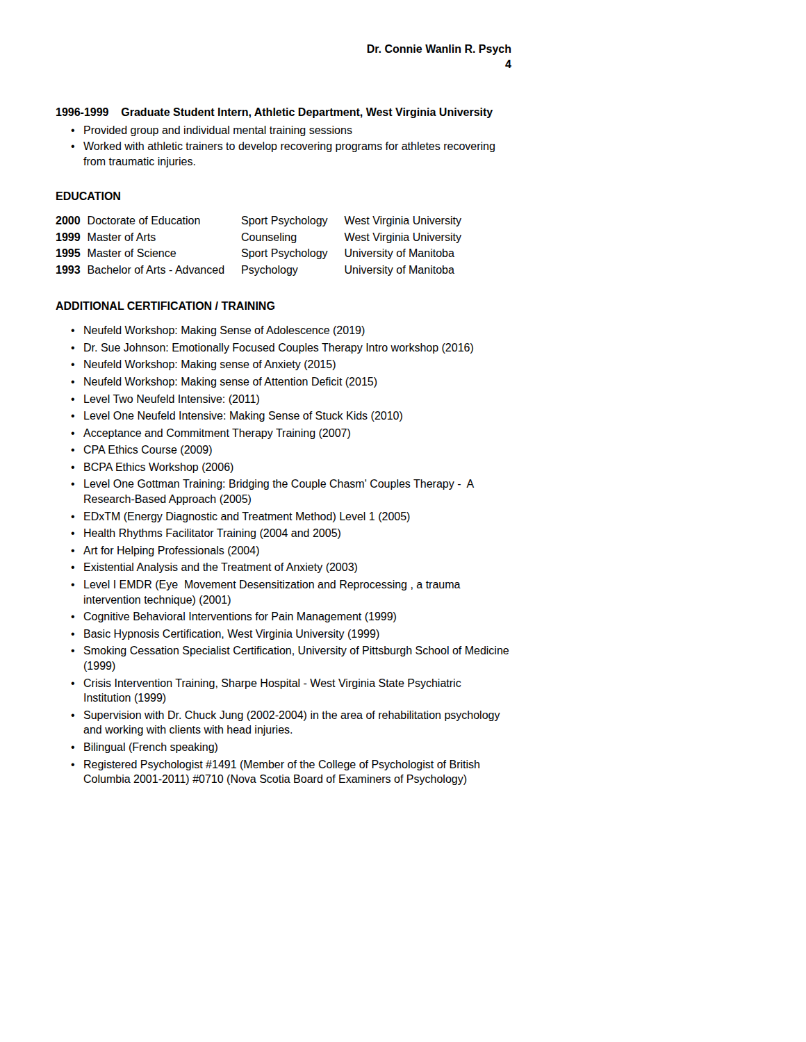Dr. Connie Wanlin R. Psych 4
1996-1999 Graduate Student Intern, Athletic Department, West Virginia University
Provided group and individual mental training sessions
Worked with athletic trainers to develop recovering programs for athletes recovering from traumatic injuries.
Education
| 2000 | Doctorate of Education | Sport Psychology | West Virginia University |
| 1999 | Master of Arts | Counseling | West Virginia University |
| 1995 | Master of Science | Sport Psychology | University of Manitoba |
| 1993 | Bachelor of Arts - Advanced | Psychology | University of Manitoba |
Additional Certification / Training
Neufeld Workshop: Making Sense of Adolescence (2019)
Dr. Sue Johnson: Emotionally Focused Couples Therapy Intro workshop (2016)
Neufeld Workshop: Making sense of Anxiety (2015)
Neufeld Workshop: Making sense of Attention Deficit (2015)
Level Two Neufeld Intensive: (2011)
Level One Neufeld Intensive: Making Sense of Stuck Kids (2010)
Acceptance and Commitment Therapy Training (2007)
CPA Ethics Course (2009)
BCPA Ethics Workshop (2006)
Level One Gottman Training: Bridging the Couple Chasm' Couples Therapy - A Research-Based Approach (2005)
EDxTM (Energy Diagnostic and Treatment Method) Level 1 (2005)
Health Rhythms Facilitator Training (2004 and 2005)
Art for Helping Professionals (2004)
Existential Analysis and the Treatment of Anxiety (2003)
Level I EMDR (Eye Movement Desensitization and Reprocessing , a trauma intervention technique) (2001)
Cognitive Behavioral Interventions for Pain Management (1999)
Basic Hypnosis Certification, West Virginia University (1999)
Smoking Cessation Specialist Certification, University of Pittsburgh School of Medicine (1999)
Crisis Intervention Training, Sharpe Hospital - West Virginia State Psychiatric Institution (1999)
Supervision with Dr. Chuck Jung (2002-2004) in the area of rehabilitation psychology and working with clients with head injuries.
Bilingual (French speaking)
Registered Psychologist #1491 (Member of the College of Psychologist of British Columbia 2001-2011) #0710 (Nova Scotia Board of Examiners of Psychology)